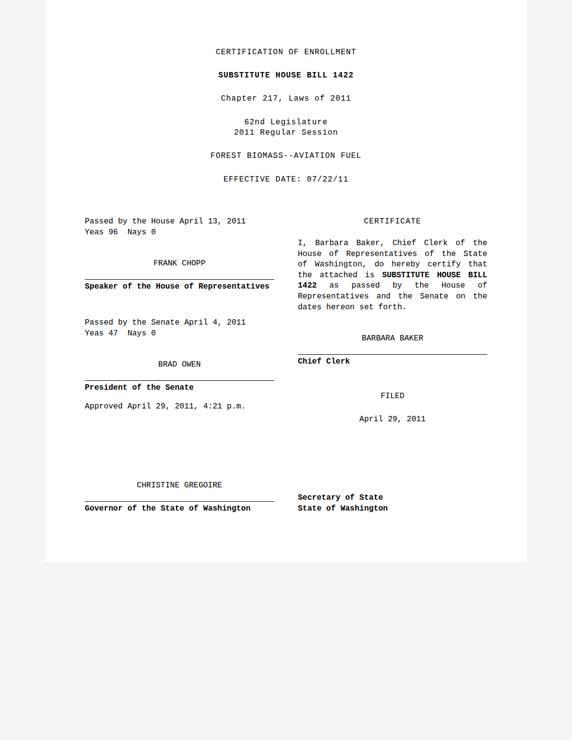CERTIFICATION OF ENROLLMENT
SUBSTITUTE HOUSE BILL 1422
Chapter 217, Laws of 2011
62nd Legislature
2011 Regular Session
FOREST BIOMASS--AVIATION FUEL
EFFECTIVE DATE: 07/22/11
Passed by the House April 13, 2011
Yeas 96 Nays 0
FRANK CHOPP
Speaker of the House of Representatives
Passed by the Senate April 4, 2011
Yeas 47 Nays 0
BRAD OWEN
President of the Senate
Approved April 29, 2011, 4:21 p.m.
CERTIFICATE
I, Barbara Baker, Chief Clerk of the House of Representatives of the State of Washington, do hereby certify that the attached is SUBSTITUTE HOUSE BILL 1422 as passed by the House of Representatives and the Senate on the dates hereon set forth.
BARBARA BAKER
Chief Clerk
FILED
April 29, 2011
CHRISTINE GREGOIRE
Governor of the State of Washington
Secretary of State
State of Washington